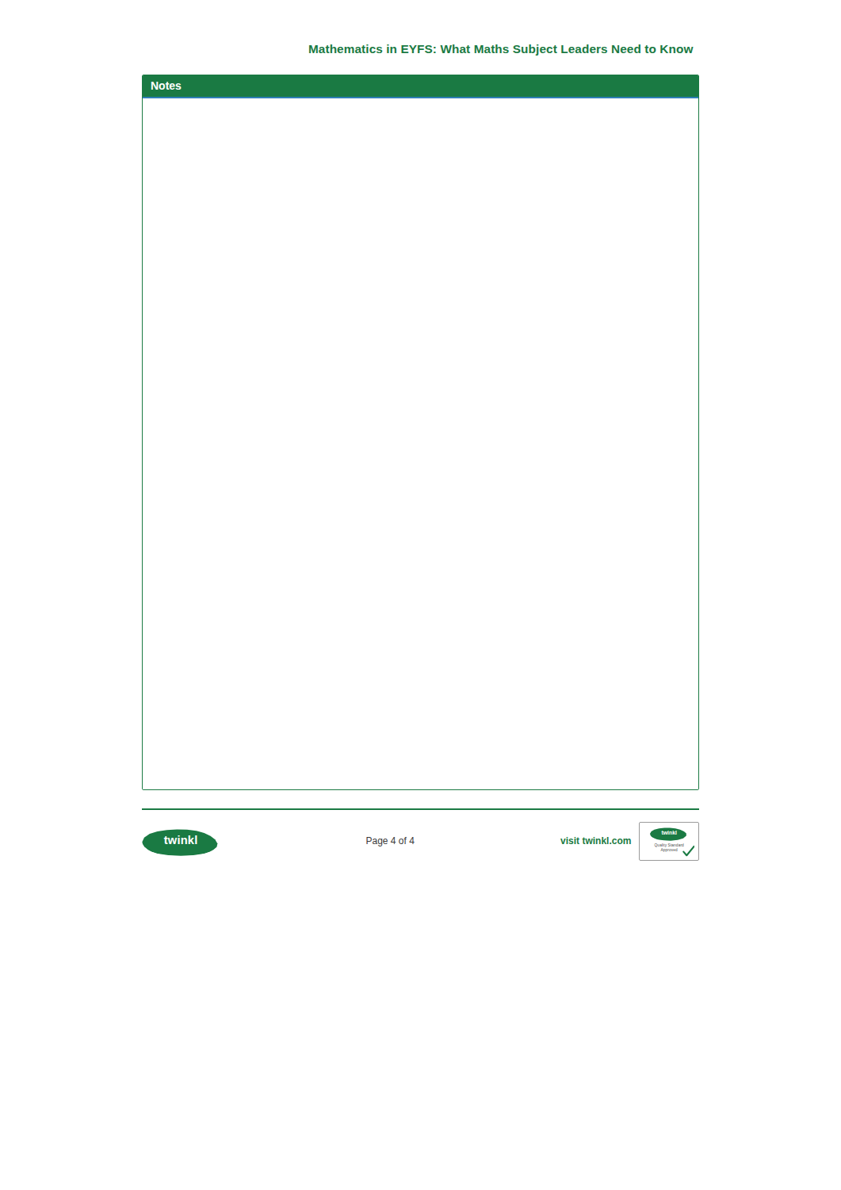Mathematics in EYFS: What Maths Subject Leaders Need to Know
Notes
twinkl
Page 4 of 4
visit twinkl.com
twinkl
Quality Standard
Approved